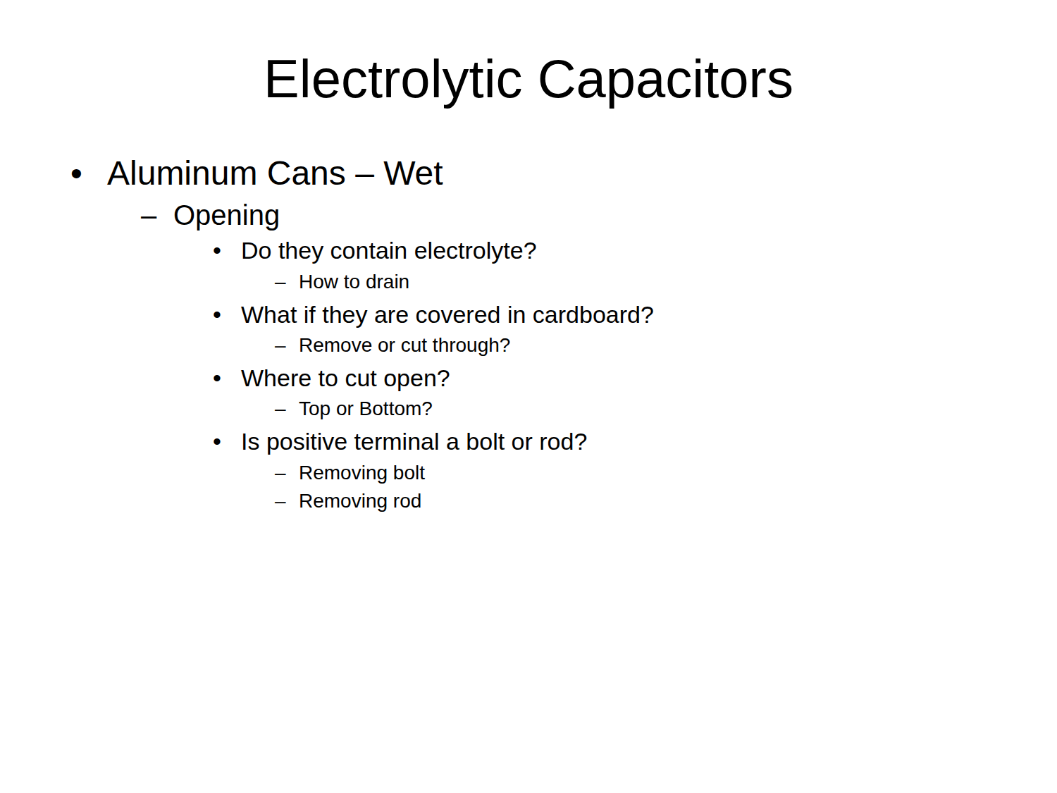Electrolytic Capacitors
Aluminum Cans – Wet
Opening
Do they contain electrolyte?
How to drain
What if they are covered in cardboard?
Remove or cut through?
Where to cut open?
Top or Bottom?
Is positive terminal a bolt or rod?
Removing bolt
Removing rod